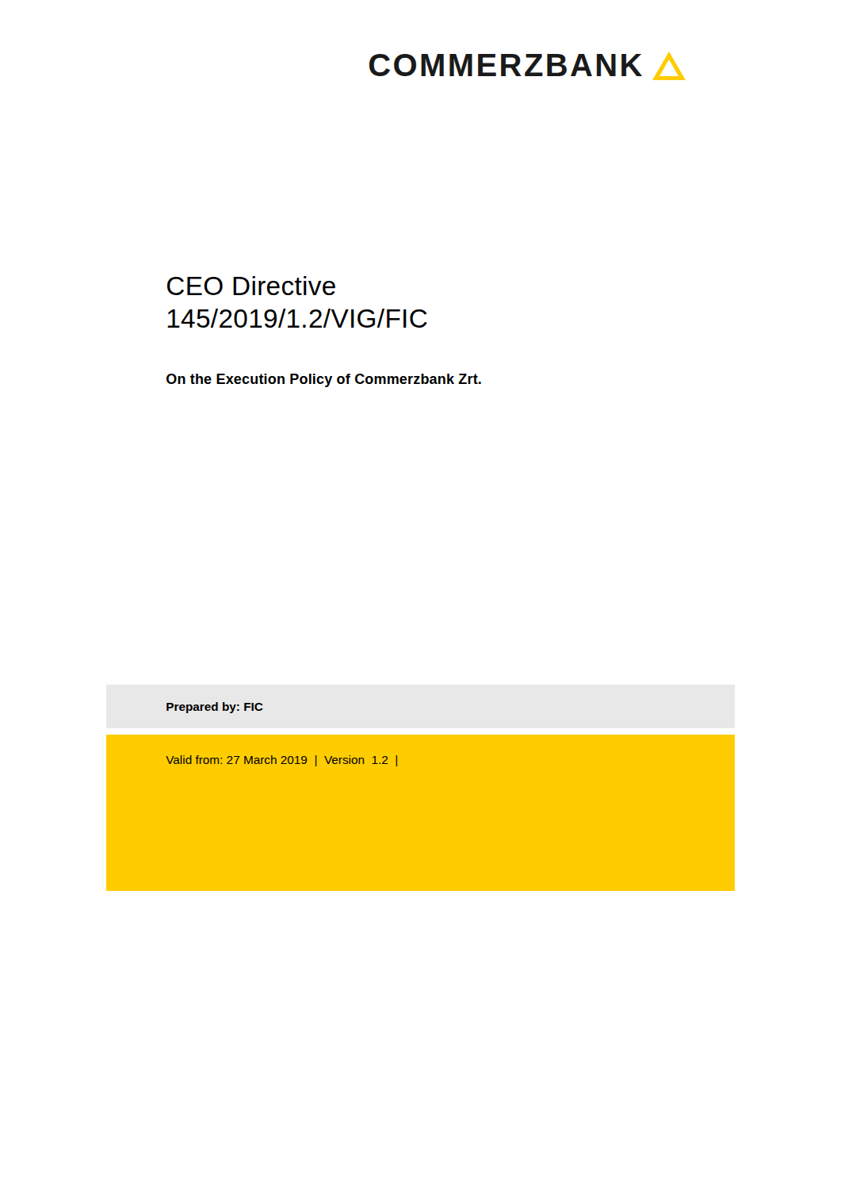COMMERZBANK Commerzbank mark
CEO Directive
145/2019/1.2/VIG/FIC
On the Execution Policy of Commerzbank Zrt.
Prepared by: FIC
Valid from: 27 March 2019 | Version 1.2 |